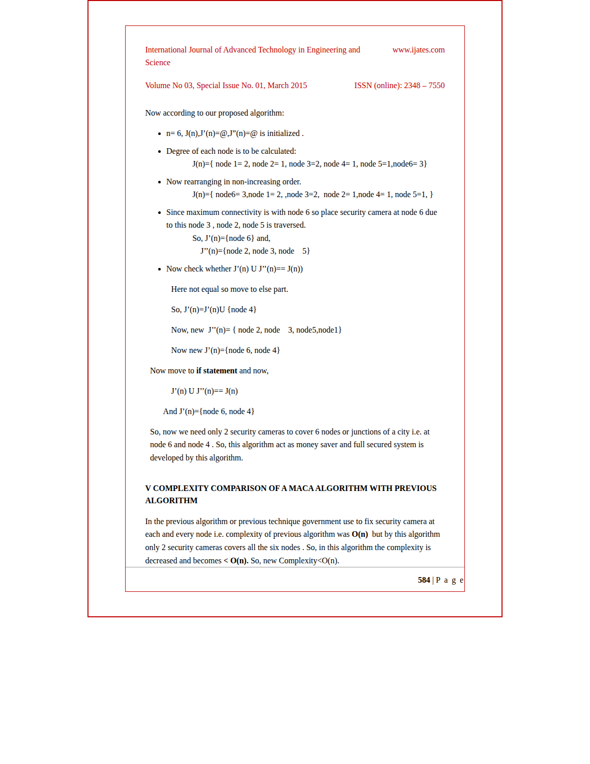International Journal of Advanced Technology in Engineering and Science www.ijates.com
Volume No 03, Special Issue No. 01, March 2015 ISSN (online): 2348 – 7550
Now according to our proposed algorithm:
n= 6, J(n),J’(n)=@,J”(n)=@ is initialized .
Degree of each node is to be calculated:
J(n)={ node 1= 2, node 2= 1, node 3=2, node 4= 1, node 5=1,node6= 3}
Now rearranging in non-increasing order.
J(n)={ node6= 3,node 1= 2, ,node 3=2, node 2= 1,node 4= 1, node 5=1, }
Since maximum connectivity is with node 6 so place security camera at node 6 due to this node 3 , node 2, node 5 is traversed.
So, J’(n)={node 6} and,
J’’(n)={node 2, node 3, node 5}
Now check whether J’(n) U J’’(n)== J(n))
Here not equal so move to else part.
So, J’(n)=J’(n)U {node 4}
Now, new J’’(n)= { node 2, node 3, node5,node1}
Now new J’(n)={node 6, node 4}
Now move to if statement and now,
J’(n) U J’’(n)== J(n)
And J’(n)={node 6, node 4}
So, now we need only 2 security cameras to cover 6 nodes or junctions of a city i.e. at node 6 and node 4 . So, this algorithm act as money saver and full secured system is developed by this algorithm.
V COMPLEXITY COMPARISON OF A MACA ALGORITHM WITH PREVIOUS ALGORITHM
In the previous algorithm or previous technique government use to fix security camera at each and every node i.e. complexity of previous algorithm was O(n) but by this algorithm only 2 security cameras covers all the six nodes . So, in this algorithm the complexity is decreased and becomes < O(n). So, new Complexity<O(n).
584 | P a g e